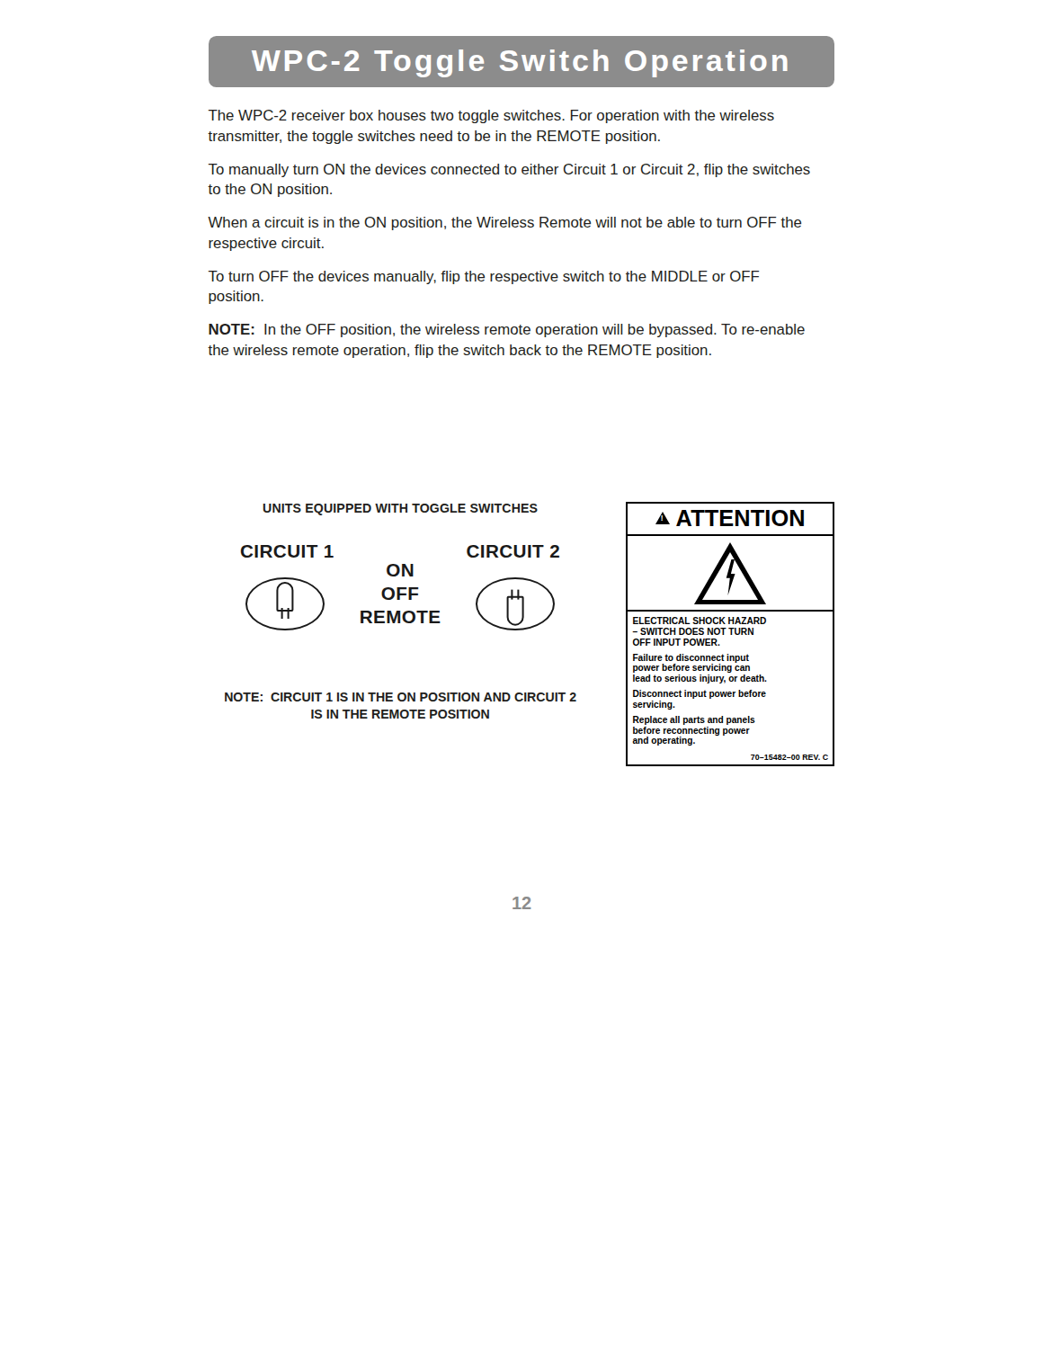WPC-2 Toggle Switch Operation
The WPC-2 receiver box houses two toggle switches. For operation with the wireless transmitter, the toggle switches need to be in the REMOTE position.
To manually turn ON the devices connected to either Circuit 1 or Circuit 2, flip the switches to the ON position.
When a circuit is in the ON position, the Wireless Remote will not be able to turn OFF the respective circuit.
To turn OFF the devices manually, flip the respective switch to the MIDDLE or OFF position.
NOTE: In the OFF position, the wireless remote operation will be bypassed. To re-enable the wireless remote operation, flip the switch back to the REMOTE position.
UNITS EQUIPPED WITH TOGGLE SWITCHES
CIRCUIT 1 CIRCUIT 2
ON OFF REMOTE
NOTE: CIRCUIT 1 IS IN THE ON POSITION AND CIRCUIT 2 IS IN THE REMOTE POSITION
ATTENTION
ELECTRICAL SHOCK HAZARD
– SWITCH DOES NOT TURN
OFF INPUT POWER.
Failure to disconnect input
power before servicing can
lead to serious injury, or death.
Disconnect input power before
servicing.
Replace all parts and panels
before reconnecting power
and operating.
70–15482–00 REV. C
12